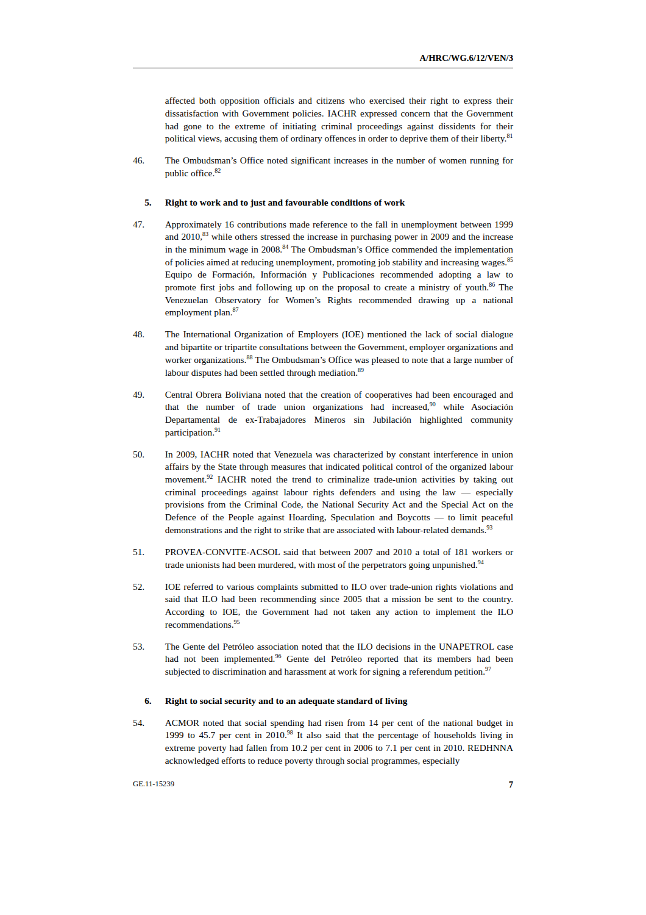A/HRC/WG.6/12/VEN/3
affected both opposition officials and citizens who exercised their right to express their dissatisfaction with Government policies. IACHR expressed concern that the Government had gone to the extreme of initiating criminal proceedings against dissidents for their political views, accusing them of ordinary offences in order to deprive them of their liberty.81
46. The Ombudsman’s Office noted significant increases in the number of women running for public office.82
5. Right to work and to just and favourable conditions of work
47. Approximately 16 contributions made reference to the fall in unemployment between 1999 and 2010,83 while others stressed the increase in purchasing power in 2009 and the increase in the minimum wage in 2008.84 The Ombudsman’s Office commended the implementation of policies aimed at reducing unemployment, promoting job stability and increasing wages.85 Equipo de Formación, Información y Publicaciones recommended adopting a law to promote first jobs and following up on the proposal to create a ministry of youth.86 The Venezuelan Observatory for Women’s Rights recommended drawing up a national employment plan.87
48. The International Organization of Employers (IOE) mentioned the lack of social dialogue and bipartite or tripartite consultations between the Government, employer organizations and worker organizations.88 The Ombudsman’s Office was pleased to note that a large number of labour disputes had been settled through mediation.89
49. Central Obrera Boliviana noted that the creation of cooperatives had been encouraged and that the number of trade union organizations had increased,90 while Asociación Departamental de ex-Trabajadores Mineros sin Jubilación highlighted community participation.91
50. In 2009, IACHR noted that Venezuela was characterized by constant interference in union affairs by the State through measures that indicated political control of the organized labour movement.92 IACHR noted the trend to criminalize trade-union activities by taking out criminal proceedings against labour rights defenders and using the law — especially provisions from the Criminal Code, the National Security Act and the Special Act on the Defence of the People against Hoarding, Speculation and Boycotts — to limit peaceful demonstrations and the right to strike that are associated with labour-related demands.93
51. PROVEA-CONVITE-ACSOL said that between 2007 and 2010 a total of 181 workers or trade unionists had been murdered, with most of the perpetrators going unpunished.94
52. IOE referred to various complaints submitted to ILO over trade-union rights violations and said that ILO had been recommending since 2005 that a mission be sent to the country. According to IOE, the Government had not taken any action to implement the ILO recommendations.95
53. The Gente del Petróleo association noted that the ILO decisions in the UNAPETROL case had not been implemented.96 Gente del Petróleo reported that its members had been subjected to discrimination and harassment at work for signing a referendum petition.97
6. Right to social security and to an adequate standard of living
54. ACMOR noted that social spending had risen from 14 per cent of the national budget in 1999 to 45.7 per cent in 2010.98 It also said that the percentage of households living in extreme poverty had fallen from 10.2 per cent in 2006 to 7.1 per cent in 2010. REDHNNA acknowledged efforts to reduce poverty through social programmes, especially
GE.11-15239 7